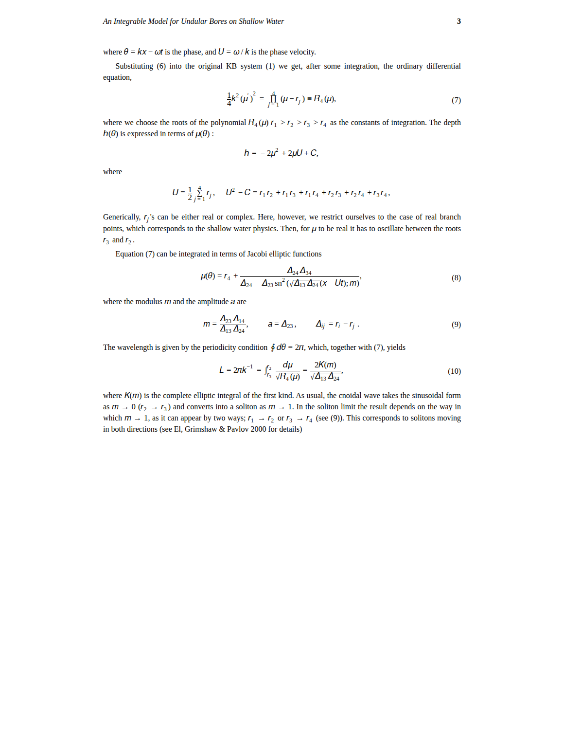An Integrable Model for Undular Bores on Shallow Water 3
where θ=kx−ωt is the phase, and U=ω/k is the phase velocity.
Substituting (6) into the original KB system (1) we get, after some integration, the ordinary differential equation,
14 k2 (μ′)2 = ∏ j=1 4 (μ−rj) ≡ R4 (μ) , (7)
where we choose the roots of the polynomial R4(μ) r1>r2>r3>r4 as the constants of integration. The depth h(θ) is expressed in terms of μ(θ) :
h=−2μ2+2μU+C,
where
U= 12 ∑ j=1 4 rj , U2−C= r1r2+ r1r3+ r1r4+ r2r3+ r2r4+ r3r4,
Generically, rj's can be either real or complex. Here, however, we restrict ourselves to the case of real branch points, which corresponds to the shallow water physics. Then, for μ to be real it has to oscillate between the roots r3 and r2.
Equation (7) can be integrated in terms of Jacobi elliptic functions
μ(θ)=r4+ Δ24Δ34 Δ24−Δ23 sn2 ( Δ13Δ24 (x−Ut);m) , (8)
where the modulus m and the amplitude a are
m= Δ23Δ14 Δ13Δ24 , a=Δ23, Δij= ri−rj. (9)
The wavelength is given by the periodicity condition ∮dθ=2π, which, together with (7), yields
L=2πk−1= ∫ r3 r2 dμ R4(μ) = 2K(m) Δ13Δ24 , (10)
where K(m) is the complete elliptic integral of the first kind. As usual, the cnoidal wave takes the sinusoidal form as m→0 (r2→r3) and converts into a soliton as m→1. In the soliton limit the result depends on the way in which m→1, as it can appear by two ways; r1→r2 or r3→r4 (see (9)). This corresponds to solitons moving in both directions (see El, Grimshaw & Pavlov 2000 for details)